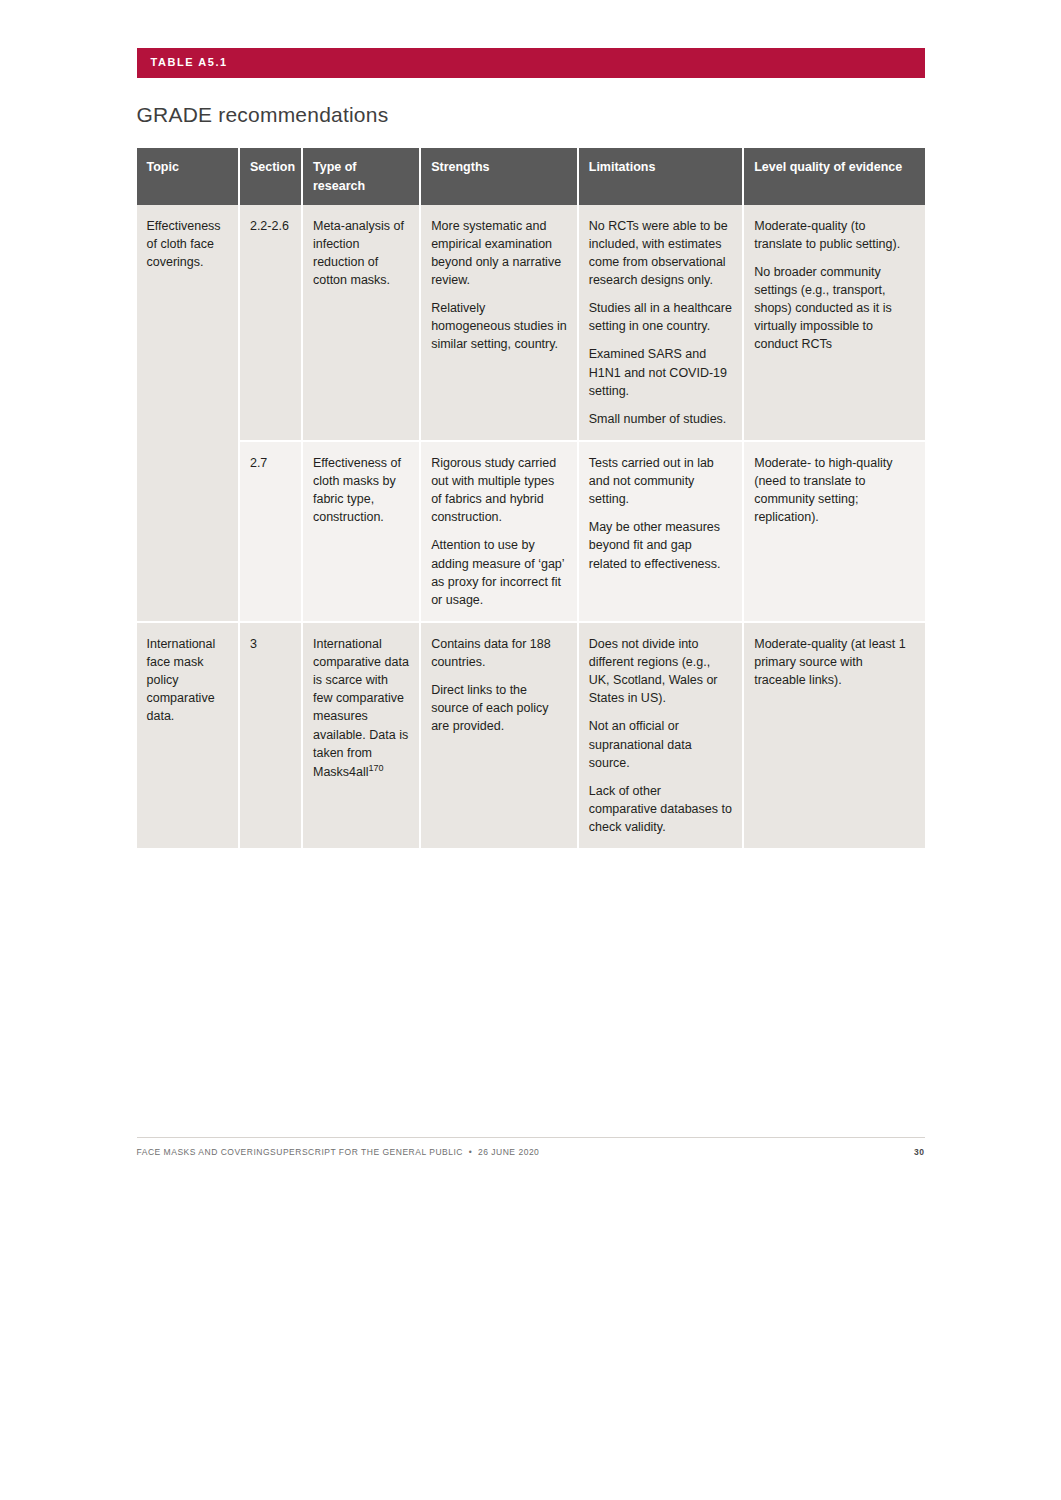Table A5.1
GRADE recommendations
| Topic | Section | Type of research | Strengths | Limitations | Level quality of evidence |
| --- | --- | --- | --- | --- | --- |
| Effectiveness of cloth face coverings. | 2.2-2.6 | Meta-analysis of infection reduction of cotton masks. | More systematic and empirical examination beyond only a narrative review. Relatively homogeneous studies in similar setting, country. | No RCTs were able to be included, with estimates come from observational research designs only. Studies all in a healthcare setting in one country. Examined SARS and H1N1 and not COVID-19 setting. Small number of studies. | Moderate-quality (to translate to public setting). No broader community settings (e.g., transport, shops) conducted as it is virtually impossible to conduct RCTs |
| 2.7 | Effectiveness of cloth masks by fabric type, construction. | Rigorous study carried out with multiple types of fabrics and hybrid construction. Attention to use by adding measure of ‘gap’ as proxy for incorrect fit or usage. | Tests carried out in lab and not community setting. May be other measures beyond fit and gap related to effectiveness. | Moderate- to high-quality (need to translate to community setting; replication). |
| International face mask policy comparative data. | 3 | International comparative data is scarce with few comparative measures available. Data is taken from Masks4all 170 | Contains data for 188 countries. Direct links to the source of each policy are provided. | Does not divide into different regions (e.g., UK, Scotland, Wales or States in US). Not an official or supranational data source. Lack of other comparative databases to check validity. | Moderate-quality (at least 1 primary source with traceable links). |
Face masks and coveringsuperscript for the general public • 26 June 2020 30